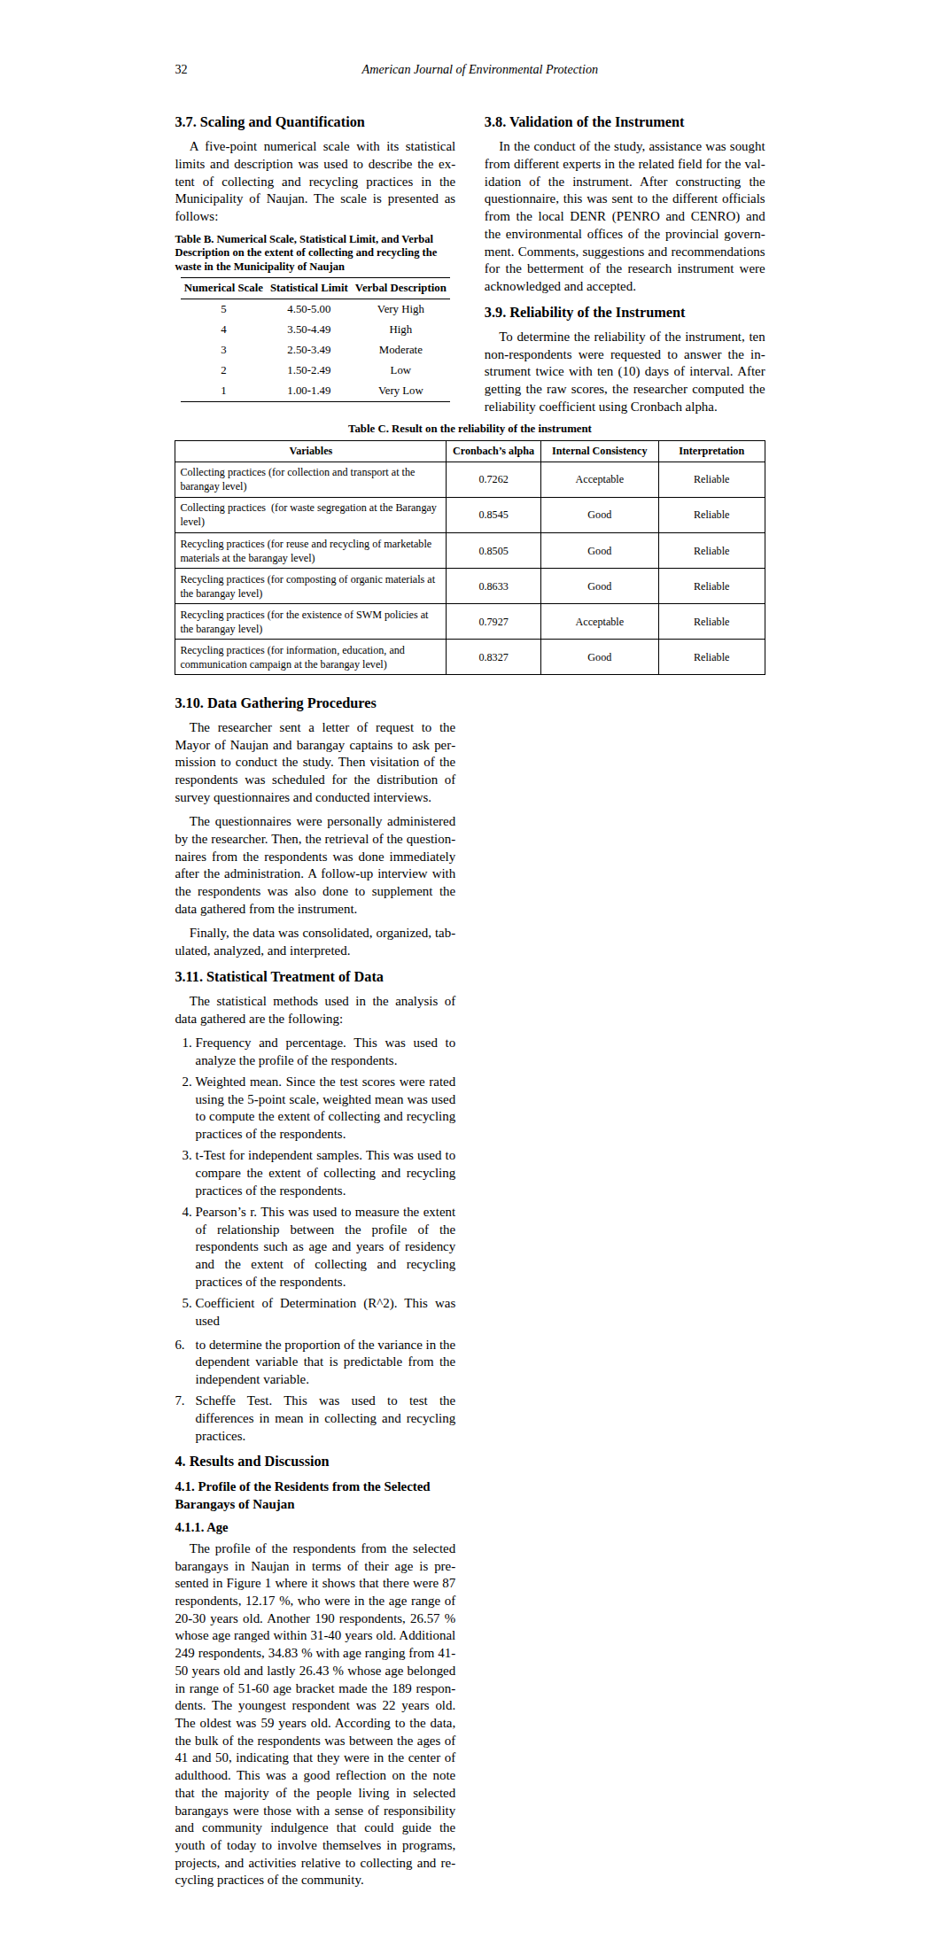32
American Journal of Environmental Protection
3.7. Scaling and Quantification
A five-point numerical scale with its statistical limits and description was used to describe the extent of collecting and recycling practices in the Municipality of Naujan. The scale is presented as follows:
Table B. Numerical Scale, Statistical Limit, and Verbal Description on the extent of collecting and recycling the waste in the Municipality of Naujan
| Numerical Scale | Statistical Limit | Verbal Description |
| --- | --- | --- |
| 5 | 4.50-5.00 | Very High |
| 4 | 3.50-4.49 | High |
| 3 | 2.50-3.49 | Moderate |
| 2 | 1.50-2.49 | Low |
| 1 | 1.00-1.49 | Very Low |
3.8. Validation of the Instrument
In the conduct of the study, assistance was sought from different experts in the related field for the validation of the instrument. After constructing the questionnaire, this was sent to the different officials from the local DENR (PENRO and CENRO) and the environmental offices of the provincial government. Comments, suggestions and recommendations for the betterment of the research instrument were acknowledged and accepted.
3.9. Reliability of the Instrument
To determine the reliability of the instrument, ten non-respondents were requested to answer the instrument twice with ten (10) days of interval. After getting the raw scores, the researcher computed the reliability coefficient using Cronbach alpha.
Table C. Result on the reliability of the instrument
| Variables | Cronbach’s alpha | Internal Consistency | Interpretation |
| --- | --- | --- | --- |
| Collecting practices (for collection and transport at the barangay level) | 0.7262 | Acceptable | Reliable |
| Collecting practices (for waste segregation at the Barangay level) | 0.8545 | Good | Reliable |
| Recycling practices (for reuse and recycling of marketable materials at the barangay level) | 0.8505 | Good | Reliable |
| Recycling practices (for composting of organic materials at the barangay level) | 0.8633 | Good | Reliable |
| Recycling practices (for the existence of SWM policies at the barangay level) | 0.7927 | Acceptable | Reliable |
| Recycling practices (for information, education, and communication campaign at the barangay level) | 0.8327 | Good | Reliable |
3.10. Data Gathering Procedures
The researcher sent a letter of request to the Mayor of Naujan and barangay captains to ask permission to conduct the study. Then visitation of the respondents was scheduled for the distribution of survey questionnaires and conducted interviews.
The questionnaires were personally administered by the researcher. Then, the retrieval of the questionnaires from the respondents was done immediately after the administration. A follow-up interview with the respondents was also done to supplement the data gathered from the instrument.
Finally, the data was consolidated, organized, tabulated, analyzed, and interpreted.
3.11. Statistical Treatment of Data
The statistical methods used in the analysis of data gathered are the following:
Frequency and percentage. This was used to analyze the profile of the respondents.
Weighted mean. Since the test scores were rated using the 5-point scale, weighted mean was used to compute the extent of collecting and recycling practices of the respondents.
t-Test for independent samples. This was used to compare the extent of collecting and recycling practices of the respondents.
Pearson’s r. This was used to measure the extent of relationship between the profile of the respondents such as age and years of residency and the extent of collecting and recycling practices of the respondents.
Coefficient of Determination (R^2). This was used
to determine the proportion of the variance in the dependent variable that is predictable from the independent variable.
Scheffe Test. This was used to test the differences in mean in collecting and recycling practices.
4. Results and Discussion
4.1. Profile of the Residents from the Selected Barangays of Naujan
4.1.1. Age
The profile of the respondents from the selected barangays in Naujan in terms of their age is presented in Figure 1 where it shows that there were 87 respondents, 12.17 %, who were in the age range of 20-30 years old. Another 190 respondents, 26.57 % whose age ranged within 31-40 years old. Additional 249 respondents, 34.83 % with age ranging from 41-50 years old and lastly 26.43 % whose age belonged in range of 51-60 age bracket made the 189 respondents. The youngest respondent was 22 years old. The oldest was 59 years old. According to the data, the bulk of the respondents was between the ages of 41 and 50, indicating that they were in the center of adulthood. This was a good reflection on the note that the majority of the people living in selected barangays were those with a sense of responsibility and community indulgence that could guide the youth of today to involve themselves in programs, projects, and activities relative to collecting and recycling practices of the community.